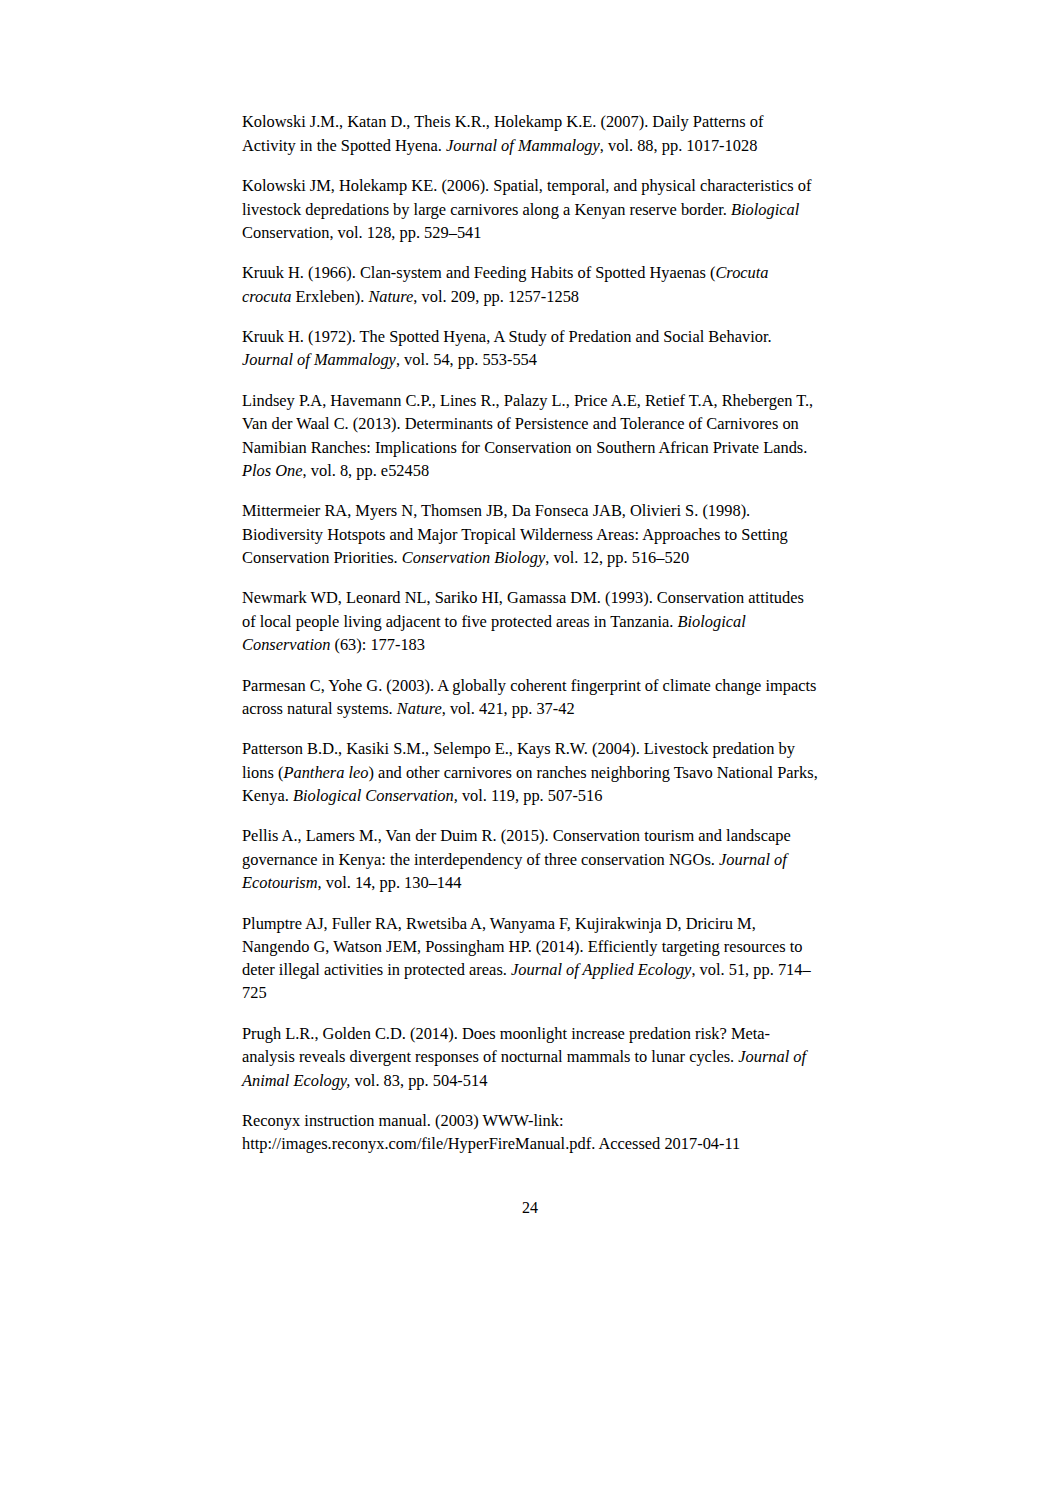Kolowski J.M., Katan D., Theis K.R., Holekamp K.E. (2007). Daily Patterns of Activity in the Spotted Hyena. Journal of Mammalogy, vol. 88, pp. 1017-1028
Kolowski JM, Holekamp KE. (2006). Spatial, temporal, and physical characteristics of livestock depredations by large carnivores along a Kenyan reserve border. Biological Conservation, vol. 128, pp. 529–541
Kruuk H. (1966). Clan-system and Feeding Habits of Spotted Hyaenas (Crocuta crocuta Erxleben). Nature, vol. 209, pp. 1257-1258
Kruuk H. (1972). The Spotted Hyena, A Study of Predation and Social Behavior. Journal of Mammalogy, vol. 54, pp. 553-554
Lindsey P.A, Havemann C.P., Lines R., Palazy L., Price A.E, Retief T.A, Rhebergen T., Van der Waal C. (2013). Determinants of Persistence and Tolerance of Carnivores on Namibian Ranches: Implications for Conservation on Southern African Private Lands. Plos One, vol. 8, pp. e52458
Mittermeier RA, Myers N, Thomsen JB, Da Fonseca JAB, Olivieri S. (1998). Biodiversity Hotspots and Major Tropical Wilderness Areas: Approaches to Setting Conservation Priorities. Conservation Biology, vol. 12, pp. 516–520
Newmark WD, Leonard NL, Sariko HI, Gamassa DM. (1993). Conservation attitudes of local people living adjacent to five protected areas in Tanzania. Biological Conservation (63): 177-183
Parmesan C, Yohe G. (2003). A globally coherent fingerprint of climate change impacts across natural systems. Nature, vol. 421, pp. 37-42
Patterson B.D., Kasiki S.M., Selempo E., Kays R.W. (2004). Livestock predation by lions (Panthera leo) and other carnivores on ranches neighboring Tsavo National Parks, Kenya. Biological Conservation, vol. 119, pp. 507-516
Pellis A., Lamers M., Van der Duim R. (2015). Conservation tourism and landscape governance in Kenya: the interdependency of three conservation NGOs. Journal of Ecotourism, vol. 14, pp. 130–144
Plumptre AJ, Fuller RA, Rwetsiba A, Wanyama F, Kujirakwinja D, Driciru M, Nangendo G, Watson JEM, Possingham HP. (2014). Efficiently targeting resources to deter illegal activities in protected areas. Journal of Applied Ecology, vol. 51, pp. 714–725
Prugh L.R., Golden C.D. (2014). Does moonlight increase predation risk? Meta-analysis reveals divergent responses of nocturnal mammals to lunar cycles. Journal of Animal Ecology, vol. 83, pp. 504-514
Reconyx instruction manual. (2003) WWW-link: http://images.reconyx.com/file/HyperFireManual.pdf. Accessed 2017-04-11
24